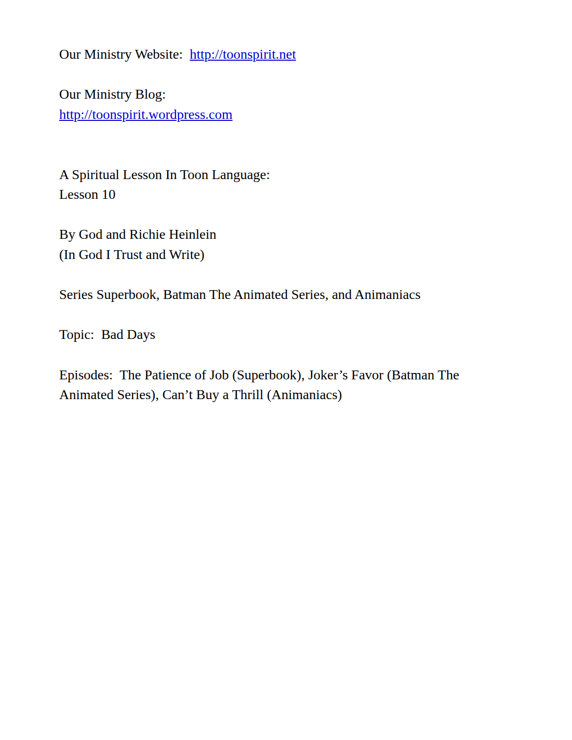Our Ministry Website: http://toonspirit.net
Our Ministry Blog:
http://toonspirit.wordpress.com
A Spiritual Lesson In Toon Language:
Lesson 10
By God and Richie Heinlein
(In God I Trust and Write)
Series Superbook, Batman The Animated Series, and Animaniacs
Topic: Bad Days
Episodes: The Patience of Job (Superbook), Joker’s Favor (Batman The Animated Series), Can’t Buy a Thrill (Animaniacs)